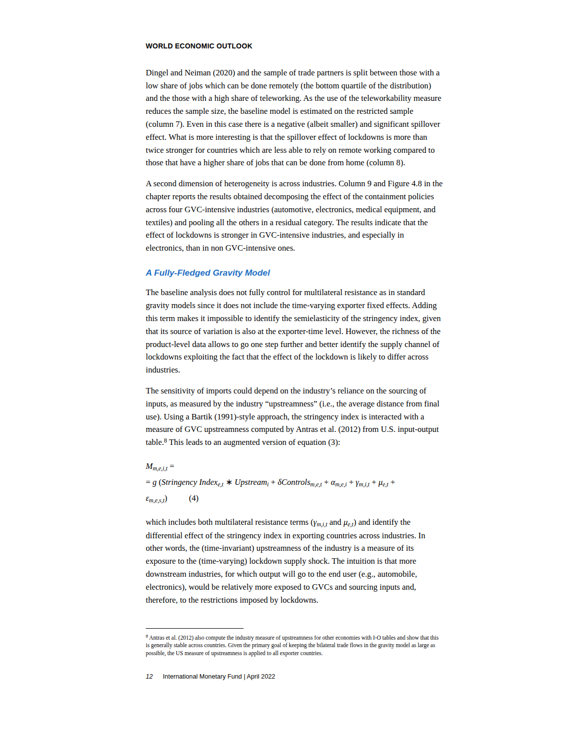WORLD ECONOMIC OUTLOOK
Dingel and Neiman (2020) and the sample of trade partners is split between those with a low share of jobs which can be done remotely (the bottom quartile of the distribution) and the those with a high share of teleworking. As the use of the teleworkability measure reduces the sample size, the baseline model is estimated on the restricted sample (column 7). Even in this case there is a negative (albeit smaller) and significant spillover effect. What is more interesting is that the spillover effect of lockdowns is more than twice stronger for countries which are less able to rely on remote working compared to those that have a higher share of jobs that can be done from home (column 8).
A second dimension of heterogeneity is across industries. Column 9 and Figure 4.8 in the chapter reports the results obtained decomposing the effect of the containment policies across four GVC-intensive industries (automotive, electronics, medical equipment, and textiles) and pooling all the others in a residual category. The results indicate that the effect of lockdowns is stronger in GVC-intensive industries, and especially in electronics, than in non GVC-intensive ones.
A Fully-Fledged Gravity Model
The baseline analysis does not fully control for multilateral resistance as in standard gravity models since it does not include the time-varying exporter fixed effects. Adding this term makes it impossible to identify the semielasticity of the stringency index, given that its source of variation is also at the exporter-time level. However, the richness of the product-level data allows to go one step further and better identify the supply channel of lockdowns exploiting the fact that the effect of the lockdown is likely to differ across industries.
The sensitivity of imports could depend on the industry’s reliance on the sourcing of inputs, as measured by the industry “upstreamness” (i.e., the average distance from final use). Using a Bartik (1991)-style approach, the stringency index is interacted with a measure of GVC upstreamness computed by Antras et al. (2012) from U.S. input-output table.8 This leads to an augmented version of equation (3):
Mm,e,i,t = = g (Stringency Indexe,t ∗ Upstreami + δControlsm,e,t + αm,e,i + γm,i,t + μe,t + εm,e,s,t)(4)
which includes both multilateral resistance terms (γm,i,t and μe,t) and identify the differential effect of the stringency index in exporting countries across industries. In other words, the (time-invariant) upstreamness of the industry is a measure of its exposure to the (time-varying) lockdown supply shock. The intuition is that more downstream industries, for which output will go to the end user (e.g., automobile, electronics), would be relatively more exposed to GVCs and sourcing inputs and, therefore, to the restrictions imposed by lockdowns.
8 Antras et al. (2012) also compute the industry measure of upstreamness for other economies with I-O tables and show that this is generally stable across countries. Given the primary goal of keeping the bilateral trade flows in the gravity model as large as possible, the US measure of upstreamness is applied to all exporter countries.
12 International Monetary Fund | April 2022